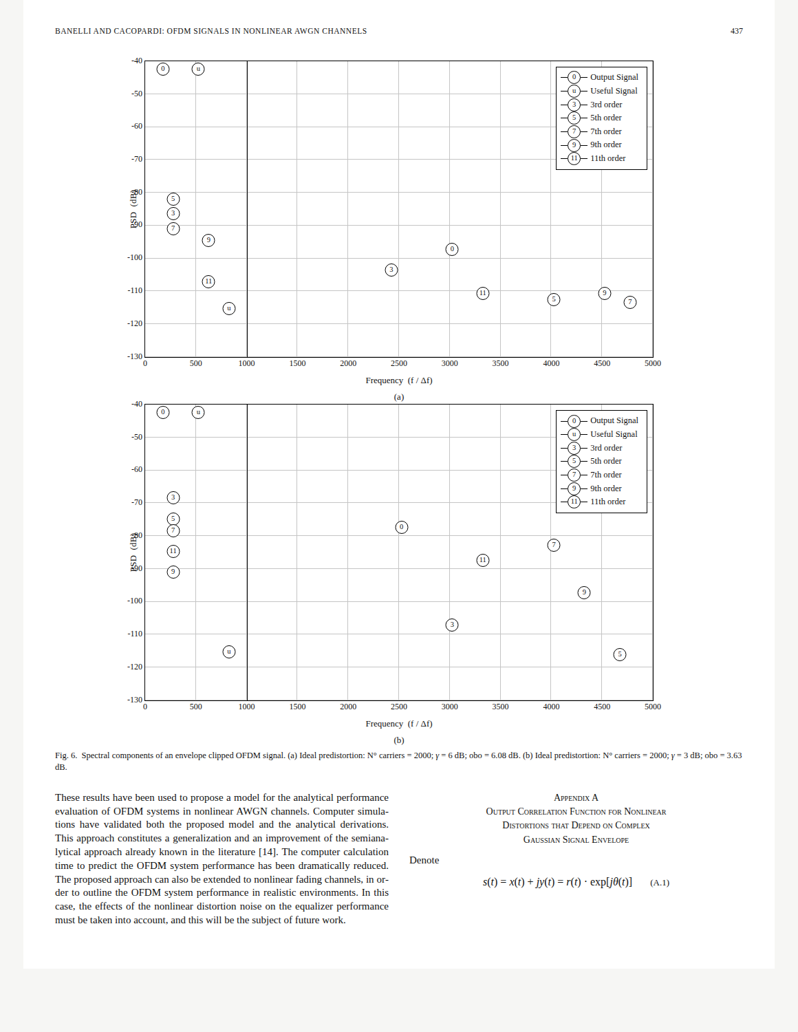Banelli and Cacopardi: OFDM Signals in Nonlinear AWGN Channels 437
PSD (dB)
-40 -50 -60 -70 -80 -90 -100 -110 -120 -130
0 500 1000 1500 2000 2500 3000 3500 4000 4500 5000
| 0 | Output Signal |
| u | Useful Signal |
| 3 | 3rd order |
| 5 | 5th order |
| 7 | 7th order |
| 9 | 9th order |
| 11 | 11th order |
0 u 5 3 7 9 11 u 0 3 11 5 9 7
Frequency (f / Δf)
(a)
PSD (dB)
-40 -50 -60 -70 -80 -90 -100 -110 -120 -130
0 500 1000 1500 2000 2500 3000 3500 4000 4500 5000
| 0 | Output Signal |
| u | Useful Signal |
| 3 | 3rd order |
| 5 | 5th order |
| 7 | 7th order |
| 9 | 9th order |
| 11 | 11th order |
0 u 3 5 7 11 9 u 0 11 7 9 3 5
Frequency (f / Δf)
(b)
Fig. 6. Spectral components of an envelope clipped OFDM signal. (a) Ideal predistortion: N° carriers = 2000; γ = 6 dB; obo = 6.08 dB. (b) Ideal predistortion: N° carriers = 2000; γ = 3 dB; obo = 3.63 dB.
These results have been used to propose a model for the analytical performance evaluation of OFDM systems in nonlinear AWGN channels. Computer simulations have validated both the proposed model and the analytical derivations. This approach constitutes a generalization and an improvement of the semianalytical approach already known in the literature [14]. The computer calculation time to predict the OFDM system performance has been dramatically reduced. The proposed approach can also be extended to nonlinear fading channels, in order to outline the OFDM system performance in realistic environments. In this case, the effects of the nonlinear distortion noise on the equalizer performance must be taken into account, and this will be the subject of future work.
Appendix A
Output Correlation Function for Nonlinear
Distortions that Depend on Complex
Gaussian Signal Envelope
Denote
s(t) = x(t) + jy(t) = r(t) · exp[jθ(t)] (A.1)